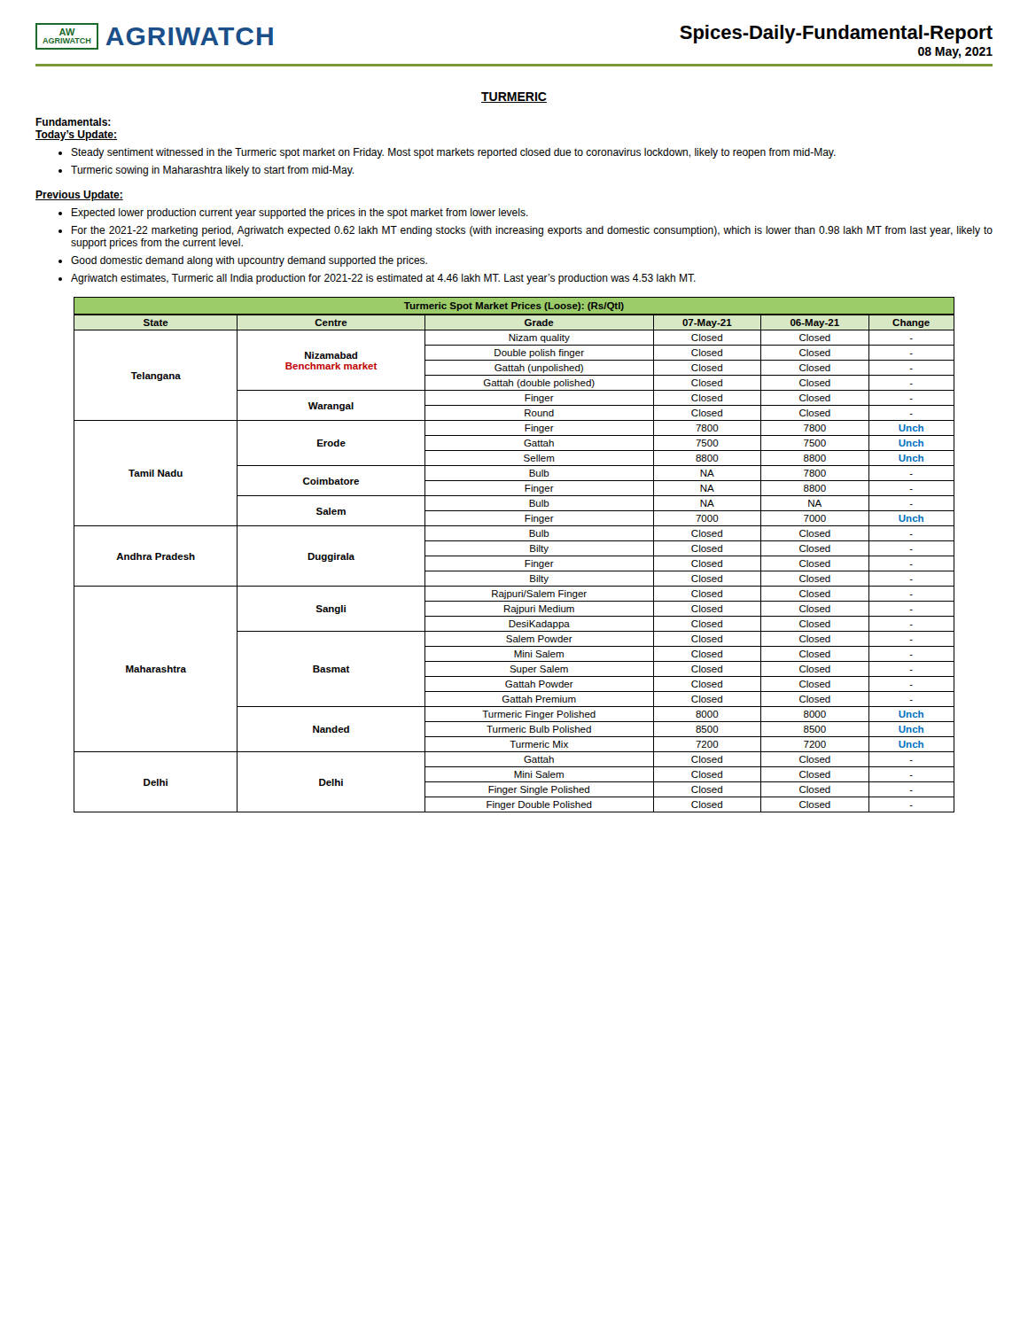AWAGRIWATCH
AGRIWATCH
Spices-Daily-Fundamental-Report
08 May, 2021
TURMERIC
Fundamentals:
Today’s Update:
Steady sentiment witnessed in the Turmeric spot market on Friday. Most spot markets reported closed due to coronavirus lockdown, likely to reopen from mid-May.
Turmeric sowing in Maharashtra likely to start from mid-May.
Previous Update:
Expected lower production current year supported the prices in the spot market from lower levels.
For the 2021-22 marketing period, Agriwatch expected 0.62 lakh MT ending stocks (with increasing exports and domestic consumption), which is lower than 0.98 lakh MT from last year, likely to support prices from the current level.
Good domestic demand along with upcountry demand supported the prices.
Agriwatch estimates, Turmeric all India production for 2021-22 is estimated at 4.46 lakh MT. Last year’s production was 4.53 lakh MT.
Turmeric Spot Market Prices (Loose): (Rs/Qtl)
| State | Centre | Grade | 07-May-21 | 06-May-21 | Change |
| --- | --- | --- | --- | --- | --- |
| Telangana | Nizamabad Benchmark market | Nizam quality | Closed | Closed | - |
| Double polish finger | Closed | Closed | - |
| Gattah (unpolished) | Closed | Closed | - |
| Gattah (double polished) | Closed | Closed | - |
| Warangal | Finger | Closed | Closed | - |
| Round | Closed | Closed | - |
| Tamil Nadu | Erode | Finger | 7800 | 7800 | Unch |
| Gattah | 7500 | 7500 | Unch |
| Sellem | 8800 | 8800 | Unch |
| Coimbatore | Bulb | NA | 7800 | - |
| Finger | NA | 8800 | - |
| Salem | Bulb | NA | NA | - |
| Finger | 7000 | 7000 | Unch |
| Andhra Pradesh | Duggirala | Bulb | Closed | Closed | - |
| Bilty | Closed | Closed | - |
| Finger | Closed | Closed | - |
| Bilty | Closed | Closed | - |
| Maharashtra | Sangli | Rajpuri/Salem Finger | Closed | Closed | - |
| Rajpuri Medium | Closed | Closed | - |
| DesiKadappa | Closed | Closed | - |
| Basmat | Salem Powder | Closed | Closed | - |
| Mini Salem | Closed | Closed | - |
| Super Salem | Closed | Closed | - |
| Gattah Powder | Closed | Closed | - |
| Gattah Premium | Closed | Closed | - |
| Nanded | Turmeric Finger Polished | 8000 | 8000 | Unch |
| Turmeric Bulb Polished | 8500 | 8500 | Unch |
| Turmeric Mix | 7200 | 7200 | Unch |
| Delhi | Delhi | Gattah | Closed | Closed | - |
| Mini Salem | Closed | Closed | - |
| Finger Single Polished | Closed | Closed | - |
| Finger Double Polished | Closed | Closed | - |